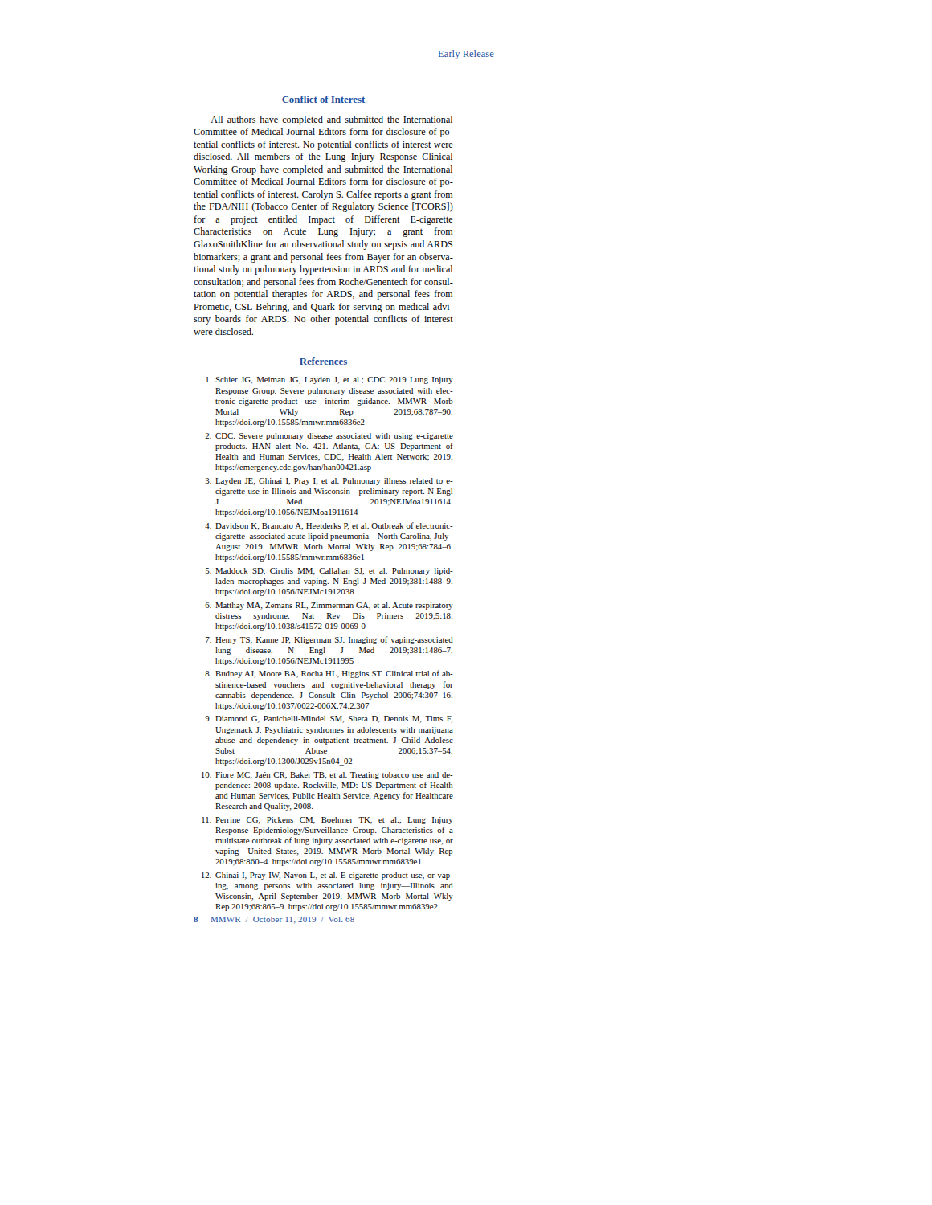Early Release
Conflict of Interest
All authors have completed and submitted the International Committee of Medical Journal Editors form for disclosure of potential conflicts of interest. No potential conflicts of interest were disclosed. All members of the Lung Injury Response Clinical Working Group have completed and submitted the International Committee of Medical Journal Editors form for disclosure of potential conflicts of interest. Carolyn S. Calfee reports a grant from the FDA/NIH (Tobacco Center of Regulatory Science [TCORS]) for a project entitled Impact of Different E-cigarette Characteristics on Acute Lung Injury; a grant from GlaxoSmithKline for an observational study on sepsis and ARDS biomarkers; a grant and personal fees from Bayer for an observational study on pulmonary hypertension in ARDS and for medical consultation; and personal fees from Roche/Genentech for consultation on potential therapies for ARDS, and personal fees from Prometic, CSL Behring, and Quark for serving on medical advisory boards for ARDS. No other potential conflicts of interest were disclosed.
References
Schier JG, Meiman JG, Layden J, et al.; CDC 2019 Lung Injury Response Group. Severe pulmonary disease associated with electronic-cigarette-product use—interim guidance. MMWR Morb Mortal Wkly Rep 2019;68:787–90. https://doi.org/10.15585/mmwr.mm6836e2
CDC. Severe pulmonary disease associated with using e-cigarette products. HAN alert No. 421. Atlanta, GA: US Department of Health and Human Services, CDC, Health Alert Network; 2019. https://emergency.cdc.gov/han/han00421.asp
Layden JE, Ghinai I, Pray I, et al. Pulmonary illness related to e-cigarette use in Illinois and Wisconsin—preliminary report. N Engl J Med 2019;NEJMoa1911614. https://doi.org/10.1056/NEJMoa1911614
Davidson K, Brancato A, Heetderks P, et al. Outbreak of electronic-cigarette–associated acute lipoid pneumonia—North Carolina, July–August 2019. MMWR Morb Mortal Wkly Rep 2019;68:784–6. https://doi.org/10.15585/mmwr.mm6836e1
Maddock SD, Cirulis MM, Callahan SJ, et al. Pulmonary lipid-laden macrophages and vaping. N Engl J Med 2019;381:1488–9. https://doi.org/10.1056/NEJMc1912038
Matthay MA, Zemans RL, Zimmerman GA, et al. Acute respiratory distress syndrome. Nat Rev Dis Primers 2019;5:18. https://doi.org/10.1038/s41572-019-0069-0
Henry TS, Kanne JP, Kligerman SJ. Imaging of vaping-associated lung disease. N Engl J Med 2019;381:1486–7. https://doi.org/10.1056/NEJMc1911995
Budney AJ, Moore BA, Rocha HL, Higgins ST. Clinical trial of abstinence-based vouchers and cognitive-behavioral therapy for cannabis dependence. J Consult Clin Psychol 2006;74:307–16. https://doi.org/10.1037/0022-006X.74.2.307
Diamond G, Panichelli-Mindel SM, Shera D, Dennis M, Tims F, Ungemack J. Psychiatric syndromes in adolescents with marijuana abuse and dependency in outpatient treatment. J Child Adolesc Subst Abuse 2006;15:37–54. https://doi.org/10.1300/J029v15n04_02
Fiore MC, Jaén CR, Baker TB, et al. Treating tobacco use and dependence: 2008 update. Rockville, MD: US Department of Health and Human Services, Public Health Service, Agency for Healthcare Research and Quality, 2008.
Perrine CG, Pickens CM, Boehmer TK, et al.; Lung Injury Response Epidemiology/Surveillance Group. Characteristics of a multistate outbreak of lung injury associated with e-cigarette use, or vaping—United States, 2019. MMWR Morb Mortal Wkly Rep 2019;68:860–4. https://doi.org/10.15585/mmwr.mm6839e1
Ghinai I, Pray IW, Navon L, et al. E-cigarette product use, or vaping, among persons with associated lung injury—Illinois and Wisconsin, April–September 2019. MMWR Morb Mortal Wkly Rep 2019;68:865–9. https://doi.org/10.15585/mmwr.mm6839e2
8 MMWR / October 11, 2019 / Vol. 68